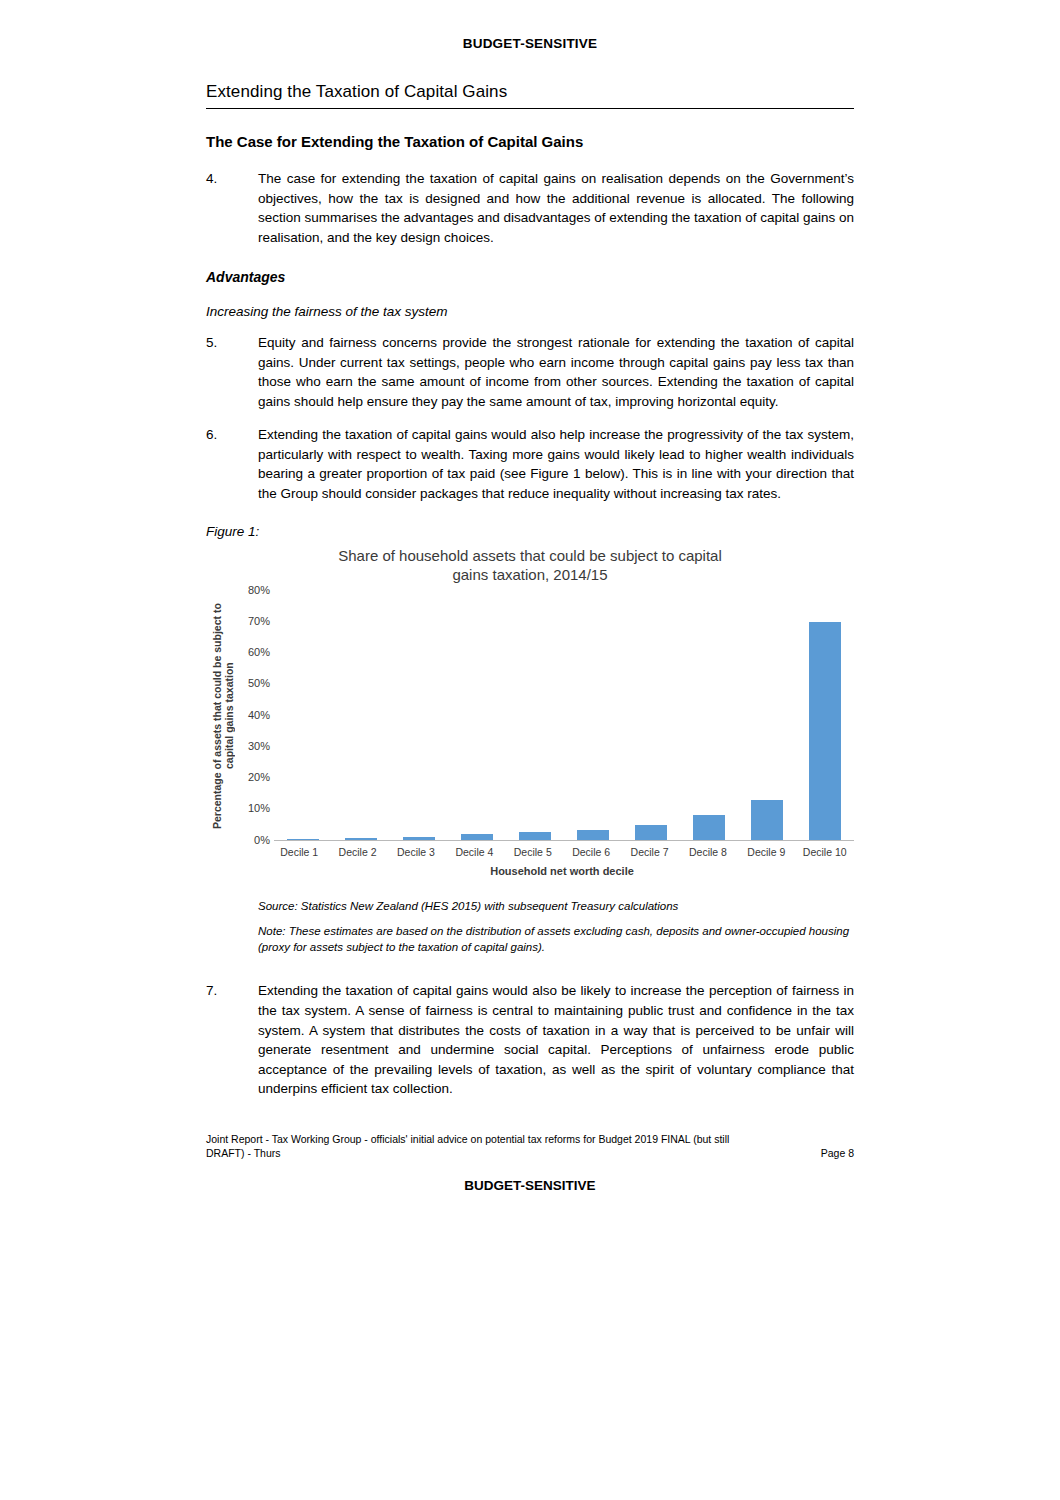BUDGET-SENSITIVE
Extending the Taxation of Capital Gains
The Case for Extending the Taxation of Capital Gains
4.
The case for extending the taxation of capital gains on realisation depends on the Government’s objectives, how the tax is designed and how the additional revenue is allocated. The following section summarises the advantages and disadvantages of extending the taxation of capital gains on realisation, and the key design choices.
Advantages
Increasing the fairness of the tax system
5.
Equity and fairness concerns provide the strongest rationale for extending the taxation of capital gains. Under current tax settings, people who earn income through capital gains pay less tax than those who earn the same amount of income from other sources. Extending the taxation of capital gains should help ensure they pay the same amount of tax, improving horizontal equity.
6.
Extending the taxation of capital gains would also help increase the progressivity of the tax system, particularly with respect to wealth. Taxing more gains would likely lead to higher wealth individuals bearing a greater proportion of tax paid (see Figure 1 below). This is in line with your direction that the Group should consider packages that reduce inequality without increasing tax rates.
Figure 1:
Share of household assets that could be subject to capital
gains taxation, 2014/15
Percentage of assets that could be subject to capital gains taxation
80% 70% 60% 50% 40% 30% 20% 10% 0%
Decile 1 Decile 2 Decile 3 Decile 4 Decile 5 Decile 6 Decile 7 Decile 8 Decile 9 Decile 10
Household net worth decile
Source: Statistics New Zealand (HES 2015) with subsequent Treasury calculations
Note: These estimates are based on the distribution of assets excluding cash, deposits and owner-occupied housing (proxy for assets subject to the taxation of capital gains).
7.
Extending the taxation of capital gains would also be likely to increase the perception of fairness in the tax system. A sense of fairness is central to maintaining public trust and confidence in the tax system. A system that distributes the costs of taxation in a way that is perceived to be unfair will generate resentment and undermine social capital. Perceptions of unfairness erode public acceptance of the prevailing levels of taxation, as well as the spirit of voluntary compliance that underpins efficient tax collection.
Joint Report - Tax Working Group - officials' initial advice on potential tax reforms for Budget 2019 FINAL (but still DRAFT) - Thurs
Page 8
BUDGET-SENSITIVE